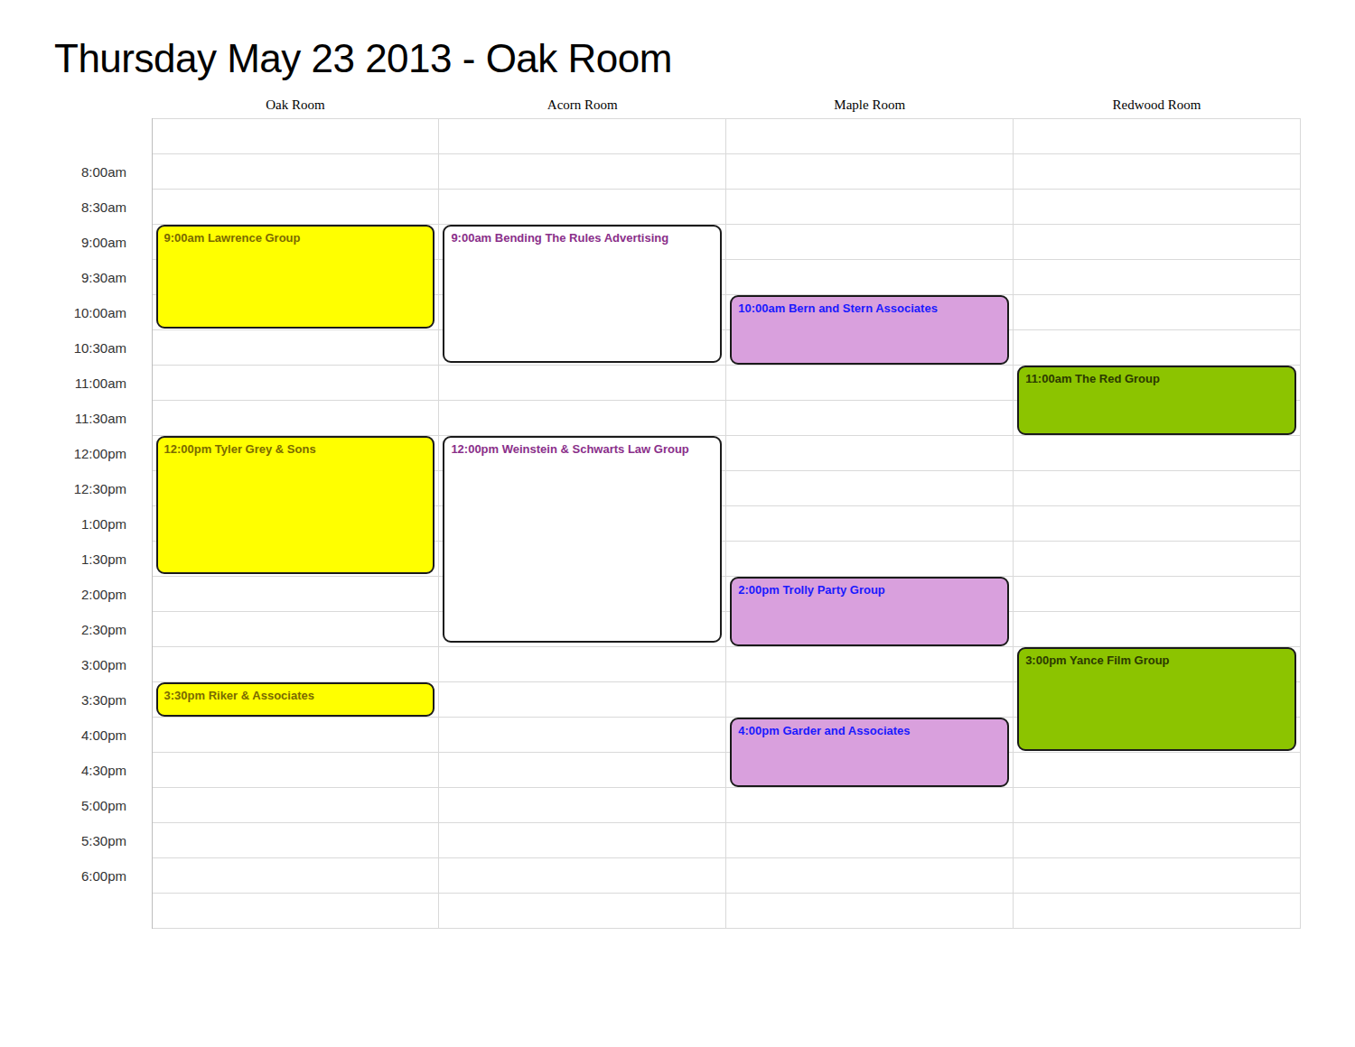Thursday May 23 2013 - Oak Room
| | | Oak Room | Acorn Room | Maple Room | Redwood Room |
| --- | --- | --- | --- | --- | --- |
| 8:00am | | | | | |
| 8:30am | | | | | |
| 9:00am | | 9:00am Lawrence Group | 9:00am Bending The Rules Advertising | | |
| 9:30am | | | | | |
| 10:00am | | | | 10:00am Bern and Stern Associates | |
| 10:30am | | | | | |
| 11:00am | | | | | 11:00am The Red Group |
| 11:30am | | | | | |
| 12:00pm | | 12:00pm Tyler Grey & Sons | 12:00pm Weinstein & Schwarts Law Group | | |
| 12:30pm | | | | | |
| 1:00pm | | | | | |
| 1:30pm | | | | | |
| 2:00pm | | | | 2:00pm Trolly Party Group | |
| 2:30pm | | | | | |
| 3:00pm | | | | | 3:00pm Yance Film Group |
| 3:30pm | | 3:30pm Riker & Associates | | | |
| 4:00pm | | | | 4:00pm Garder and Associates | |
| 4:30pm | | | | | |
| 5:00pm | | | | | |
| 5:30pm | | | | | |
| 6:00pm | | | | | |